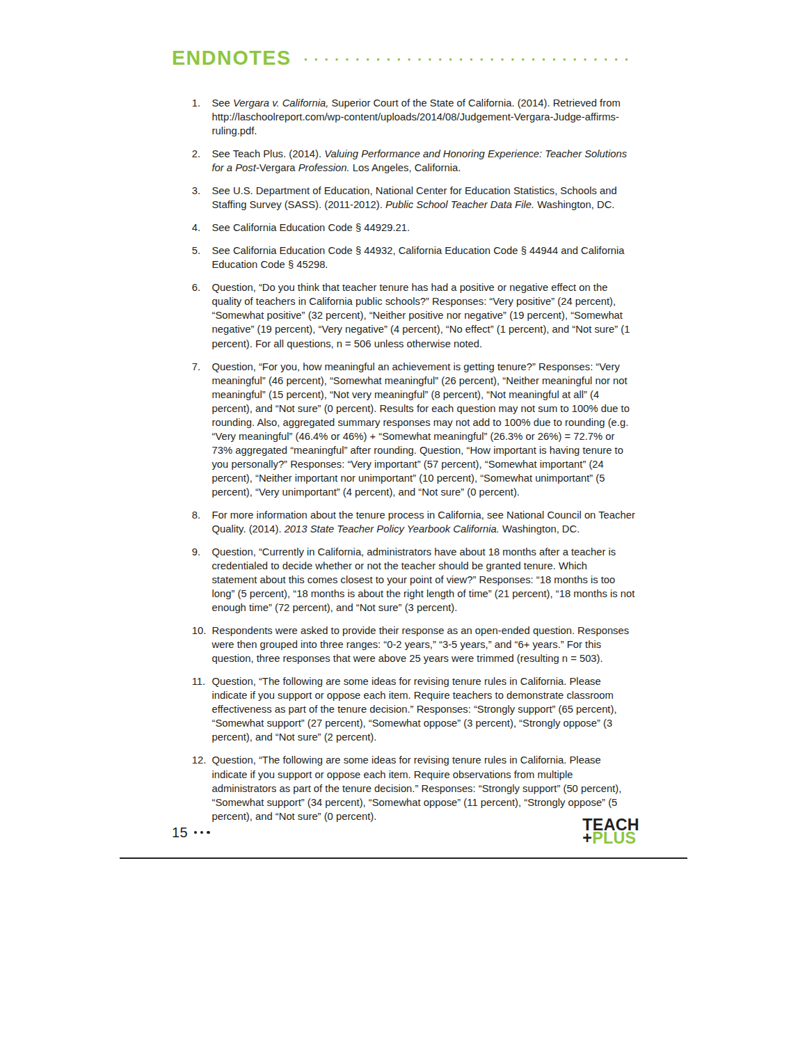ENDNOTES
See Vergara v. California, Superior Court of the State of California. (2014). Retrieved from http://laschoolreport.com/wp-content/uploads/2014/08/Judgement-Vergara-Judge-affirms-ruling.pdf.
See Teach Plus. (2014). Valuing Performance and Honoring Experience: Teacher Solutions for a Post-Vergara Profession. Los Angeles, California.
See U.S. Department of Education, National Center for Education Statistics, Schools and Staffing Survey (SASS). (2011-2012). Public School Teacher Data File. Washington, DC.
See California Education Code § 44929.21.
See California Education Code § 44932, California Education Code § 44944 and California Education Code § 45298.
Question, “Do you think that teacher tenure has had a positive or negative effect on the quality of teachers in California public schools?” Responses: “Very positive” (24 percent), “Somewhat positive” (32 percent), “Neither positive nor negative” (19 percent), “Somewhat negative” (19 percent), “Very negative” (4 percent), “No effect” (1 percent), and “Not sure” (1 percent). For all questions, n = 506 unless otherwise noted.
Question, “For you, how meaningful an achievement is getting tenure?” Responses: “Very meaningful” (46 percent), “Somewhat meaningful” (26 percent), “Neither meaningful nor not meaningful” (15 percent), “Not very meaningful” (8 percent), “Not meaningful at all” (4 percent), and “Not sure” (0 percent). Results for each question may not sum to 100% due to rounding. Also, aggregated summary responses may not add to 100% due to rounding (e.g. “Very meaningful” (46.4% or 46%) + “Somewhat meaningful” (26.3% or 26%) = 72.7% or 73% aggregated “meaningful” after rounding. Question, “How important is having tenure to you personally?” Responses: “Very important” (57 percent), “Somewhat important” (24 percent), “Neither important nor unimportant” (10 percent), “Somewhat unimportant” (5 percent), “Very unimportant” (4 percent), and “Not sure” (0 percent).
For more information about the tenure process in California, see National Council on Teacher Quality. (2014). 2013 State Teacher Policy Yearbook California. Washington, DC.
Question, “Currently in California, administrators have about 18 months after a teacher is credentialed to decide whether or not the teacher should be granted tenure. Which statement about this comes closest to your point of view?” Responses: “18 months is too long” (5 percent), “18 months is about the right length of time” (21 percent), “18 months is not enough time” (72 percent), and “Not sure” (3 percent).
Respondents were asked to provide their response as an open-ended question. Responses were then grouped into three ranges: “0-2 years,” “3-5 years,” and “6+ years.” For this question, three responses that were above 25 years were trimmed (resulting n = 503).
Question, “The following are some ideas for revising tenure rules in California. Please indicate if you support or oppose each item. Require teachers to demonstrate classroom effectiveness as part of the tenure decision.” Responses: “Strongly support” (65 percent), “Somewhat support” (27 percent), “Somewhat oppose” (3 percent), “Strongly oppose” (3 percent), and “Not sure” (2 percent).
Question, “The following are some ideas for revising tenure rules in California. Please indicate if you support or oppose each item. Require observations from multiple administrators as part of the tenure decision.” Responses: “Strongly support” (50 percent), “Somewhat support” (34 percent), “Somewhat oppose” (11 percent), “Strongly oppose” (5 percent), and “Not sure” (0 percent).
15
TEACH +PLUS